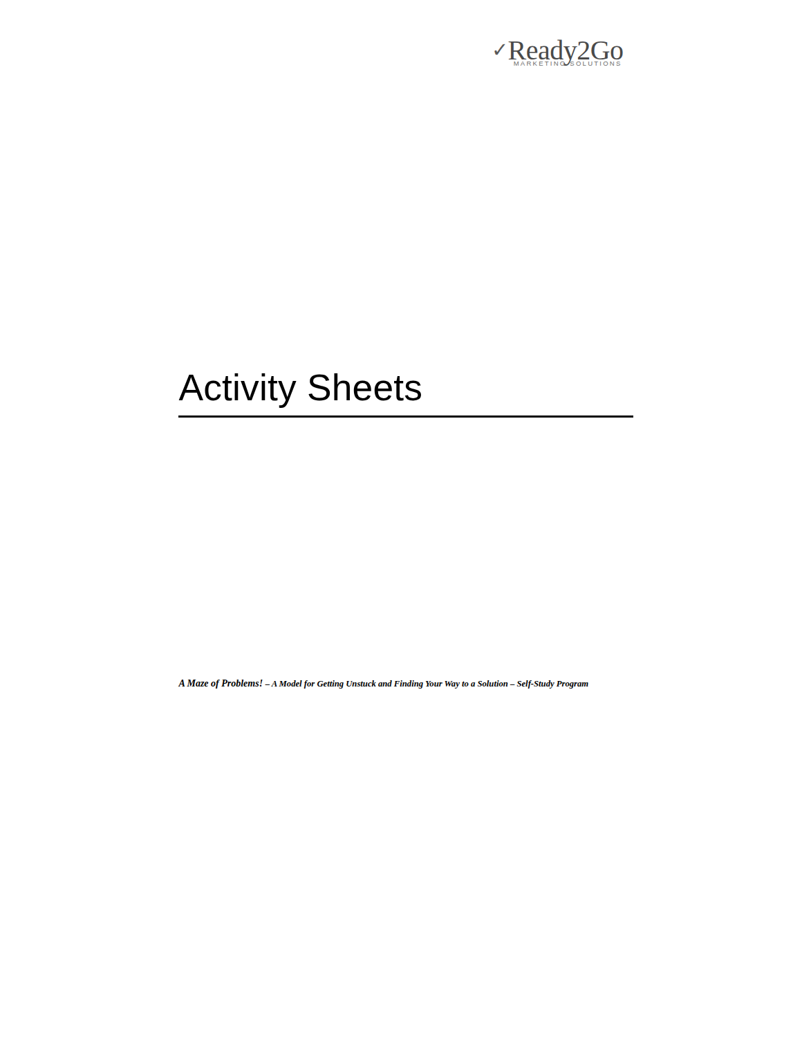✓Ready2Go
MARKETING SOLUTIONS
Activity Sheets
A Maze of Problems! – A Model for Getting Unstuck and Finding Your Way to a Solution – Self-Study Program